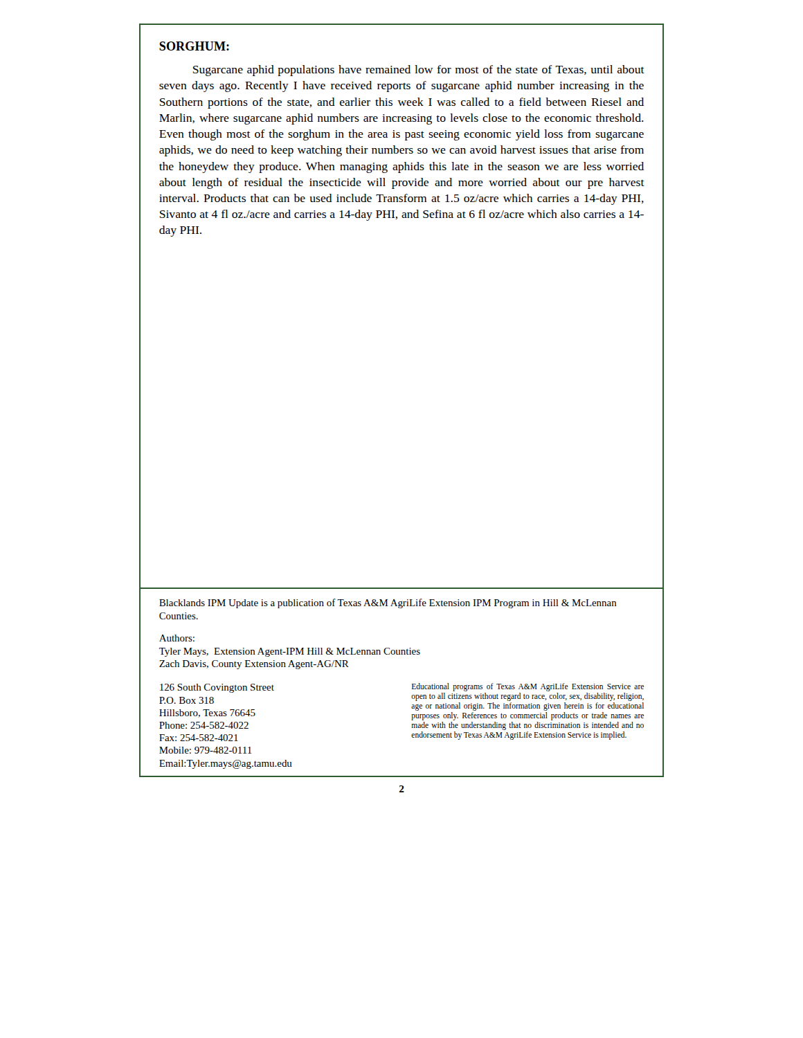SORGHUM:
Sugarcane aphid populations have remained low for most of the state of Texas, until about seven days ago. Recently I have received reports of sugarcane aphid number increasing in the Southern portions of the state, and earlier this week I was called to a field between Riesel and Marlin, where sugarcane aphid numbers are increasing to levels close to the economic threshold. Even though most of the sorghum in the area is past seeing economic yield loss from sugarcane aphids, we do need to keep watching their numbers so we can avoid harvest issues that arise from the honeydew they produce. When managing aphids this late in the season we are less worried about length of residual the insecticide will provide and more worried about our pre harvest interval. Products that can be used include Transform at 1.5 oz/acre which carries a 14-day PHI, Sivanto at 4 fl oz./acre and carries a 14-day PHI, and Sefina at 6 fl oz/acre which also carries a 14-day PHI.
Blacklands IPM Update is a publication of Texas A&M AgriLife Extension IPM Program in Hill & McLennan Counties.
Authors:
Tyler Mays, Extension Agent-IPM Hill & McLennan Counties
Zach Davis, County Extension Agent-AG/NR
126 South Covington Street
P.O. Box 318
Hillsboro, Texas 76645
Phone: 254-582-4022
Fax: 254-582-4021
Mobile: 979-482-0111
Email:Tyler.mays@ag.tamu.edu
Educational programs of Texas A&M AgriLife Extension Service are open to all citizens without regard to race, color, sex, disability, religion, age or national origin. The information given herein is for educational purposes only. References to commercial products or trade names are made with the understanding that no discrimination is intended and no endorsement by Texas A&M AgriLife Extension Service is implied.
2